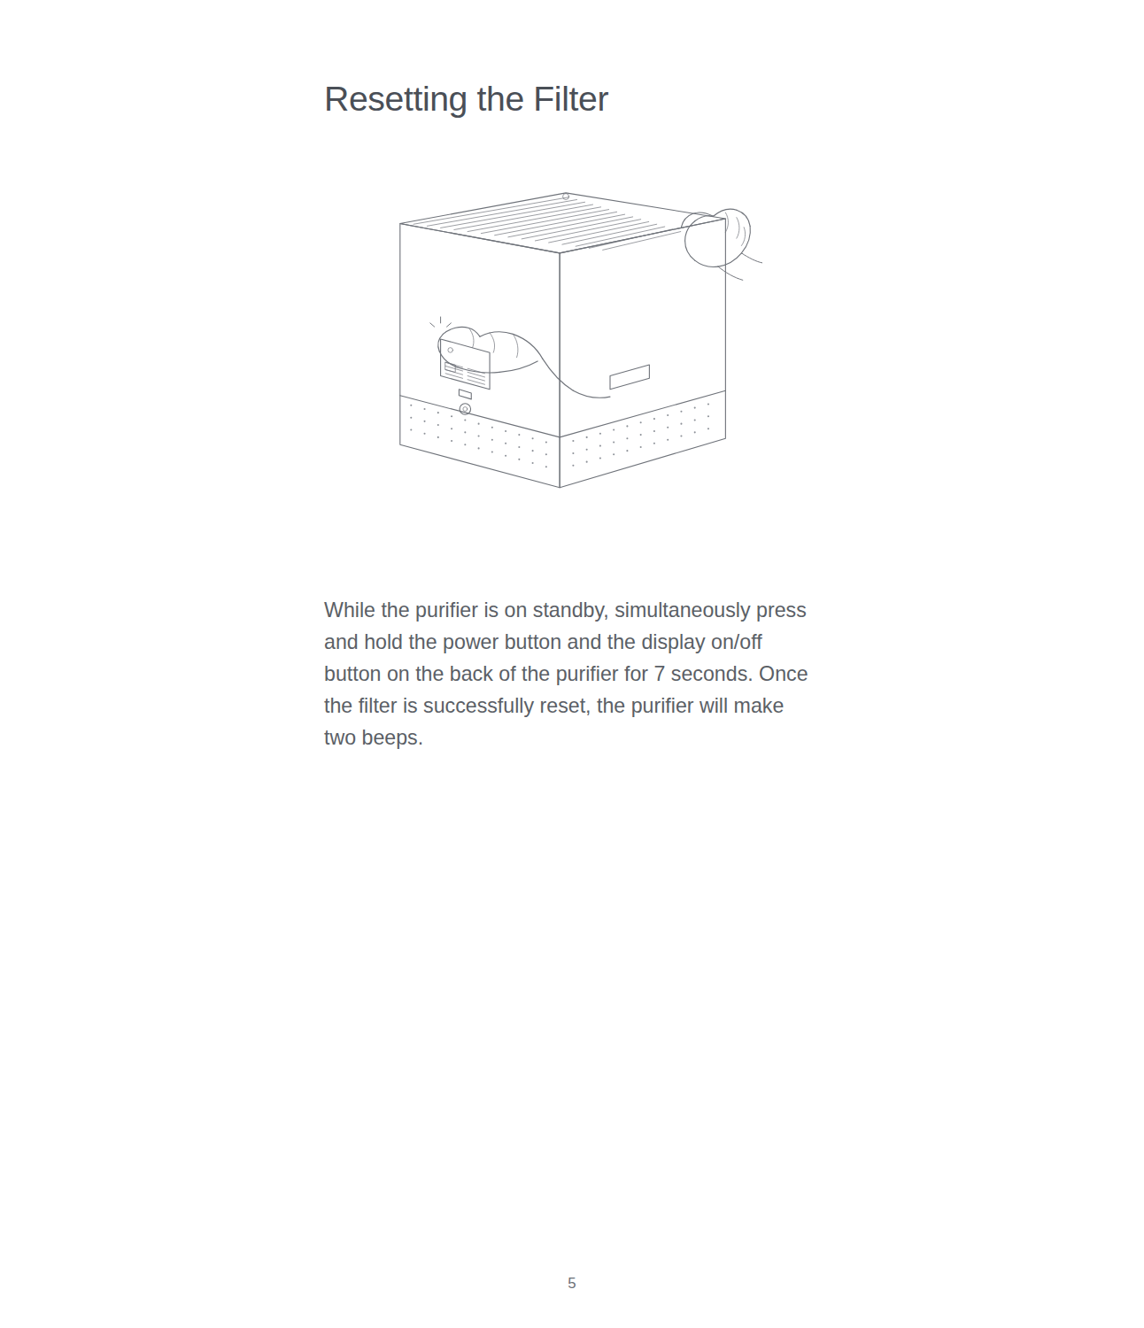Resetting the Filter
While the purifier is on standby, simultaneously press and hold the power button and the display on/off button on the back of the purifier for 7 seconds. Once the filter is successfully reset, the purifier will make two beeps.
5